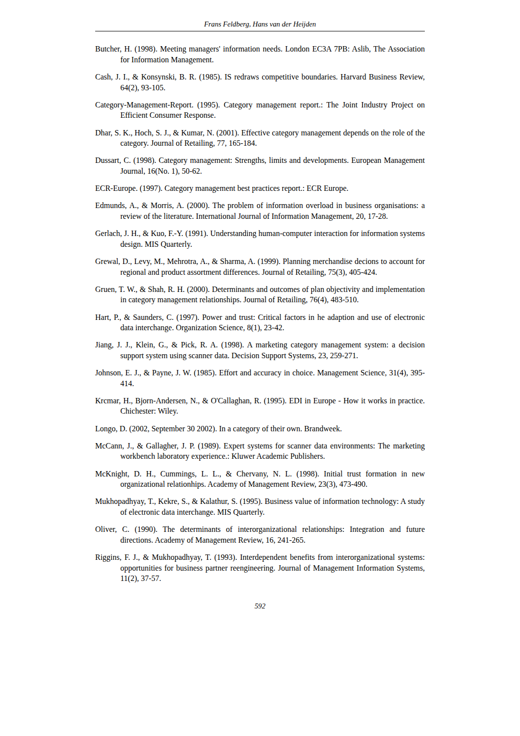Frans Feldberg, Hans van der Heijden
Butcher, H. (1998). Meeting managers' information needs. London EC3A 7PB: Aslib, The Association for Information Management.
Cash, J. I., & Konsynski, B. R. (1985). IS redraws competitive boundaries. Harvard Business Review, 64(2), 93-105.
Category-Management-Report. (1995). Category management report.: The Joint Industry Project on Efficient Consumer Response.
Dhar, S. K., Hoch, S. J., & Kumar, N. (2001). Effective category management depends on the role of the category. Journal of Retailing, 77, 165-184.
Dussart, C. (1998). Category management: Strengths, limits and developments. European Management Journal, 16(No. 1), 50-62.
ECR-Europe. (1997). Category management best practices report.: ECR Europe.
Edmunds, A., & Morris, A. (2000). The problem of information overload in business organisations: a review of the literature. International Journal of Information Management, 20, 17-28.
Gerlach, J. H., & Kuo, F.-Y. (1991). Understanding human-computer interaction for information systems design. MIS Quarterly.
Grewal, D., Levy, M., Mehrotra, A., & Sharma, A. (1999). Planning merchandise decions to account for regional and product assortment differences. Journal of Retailing, 75(3), 405-424.
Gruen, T. W., & Shah, R. H. (2000). Determinants and outcomes of plan objectivity and implementation in category management relationships. Journal of Retailing, 76(4), 483-510.
Hart, P., & Saunders, C. (1997). Power and trust: Critical factors in he adaption and use of electronic data interchange. Organization Science, 8(1), 23-42.
Jiang, J. J., Klein, G., & Pick, R. A. (1998). A marketing category management system: a decision support system using scanner data. Decision Support Systems, 23, 259-271.
Johnson, E. J., & Payne, J. W. (1985). Effort and accuracy in choice. Management Science, 31(4), 395-414.
Krcmar, H., Bjorn-Andersen, N., & O'Callaghan, R. (1995). EDI in Europe - How it works in practice. Chichester: Wiley.
Longo, D. (2002, September 30 2002). In a category of their own. Brandweek.
McCann, J., & Gallagher, J. P. (1989). Expert systems for scanner data environments: The marketing workbench laboratory experience.: Kluwer Academic Publishers.
McKnight, D. H., Cummings, L. L., & Chervany, N. L. (1998). Initial trust formation in new organizational relationhips. Academy of Management Review, 23(3), 473-490.
Mukhopadhyay, T., Kekre, S., & Kalathur, S. (1995). Business value of information technology: A study of electronic data interchange. MIS Quarterly.
Oliver, C. (1990). The determinants of interorganizational relationships: Integration and future directions. Academy of Management Review, 16, 241-265.
Riggins, F. J., & Mukhopadhyay, T. (1993). Interdependent benefits from interorganizational systems: opportunities for business partner reengineering. Journal of Management Information Systems, 11(2), 37-57.
592